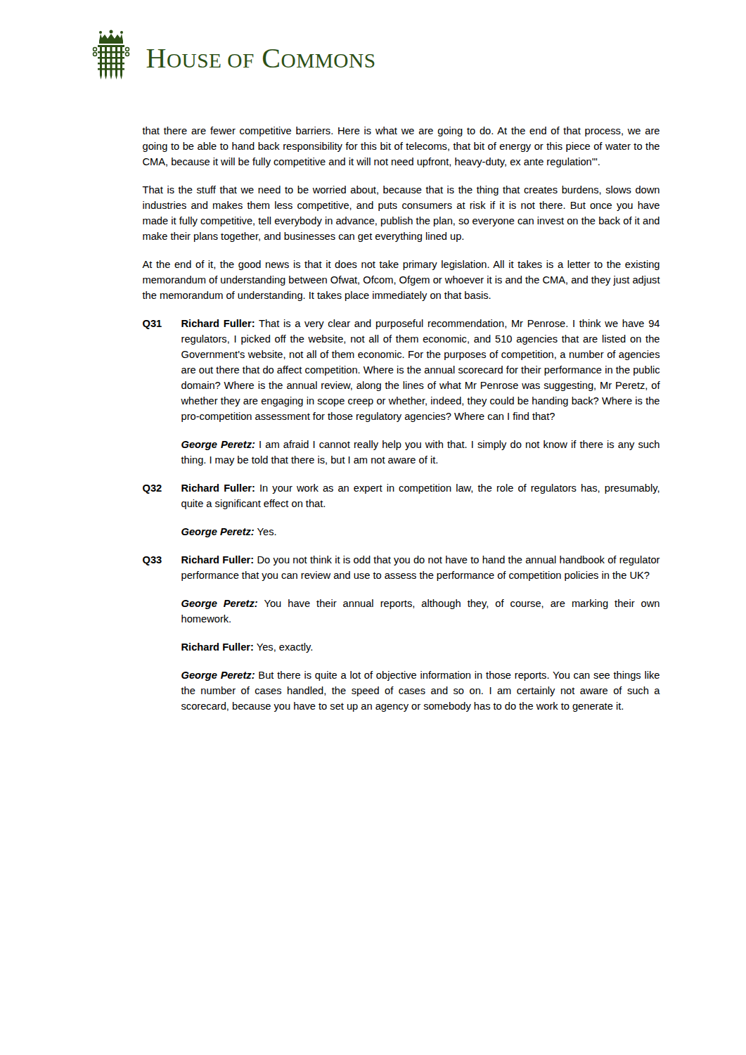HOUSE OF COMMONS
that there are fewer competitive barriers. Here is what we are going to do. At the end of that process, we are going to be able to hand back responsibility for this bit of telecoms, that bit of energy or this piece of water to the CMA, because it will be fully competitive and it will not need upfront, heavy-duty, ex ante regulation'".
That is the stuff that we need to be worried about, because that is the thing that creates burdens, slows down industries and makes them less competitive, and puts consumers at risk if it is not there. But once you have made it fully competitive, tell everybody in advance, publish the plan, so everyone can invest on the back of it and make their plans together, and businesses can get everything lined up.
At the end of it, the good news is that it does not take primary legislation. All it takes is a letter to the existing memorandum of understanding between Ofwat, Ofcom, Ofgem or whoever it is and the CMA, and they just adjust the memorandum of understanding. It takes place immediately on that basis.
Q31
Richard Fuller: That is a very clear and purposeful recommendation, Mr Penrose. I think we have 94 regulators, I picked off the website, not all of them economic, and 510 agencies that are listed on the Government's website, not all of them economic. For the purposes of competition, a number of agencies are out there that do affect competition. Where is the annual scorecard for their performance in the public domain? Where is the annual review, along the lines of what Mr Penrose was suggesting, Mr Peretz, of whether they are engaging in scope creep or whether, indeed, they could be handing back? Where is the pro-competition assessment for those regulatory agencies? Where can I find that?
George Peretz: I am afraid I cannot really help you with that. I simply do not know if there is any such thing. I may be told that there is, but I am not aware of it.
Q32
Richard Fuller: In your work as an expert in competition law, the role of regulators has, presumably, quite a significant effect on that.
George Peretz: Yes.
Q33
Richard Fuller: Do you not think it is odd that you do not have to hand the annual handbook of regulator performance that you can review and use to assess the performance of competition policies in the UK?
George Peretz: You have their annual reports, although they, of course, are marking their own homework.
Richard Fuller: Yes, exactly.
George Peretz: But there is quite a lot of objective information in those reports. You can see things like the number of cases handled, the speed of cases and so on. I am certainly not aware of such a scorecard, because you have to set up an agency or somebody has to do the work to generate it.